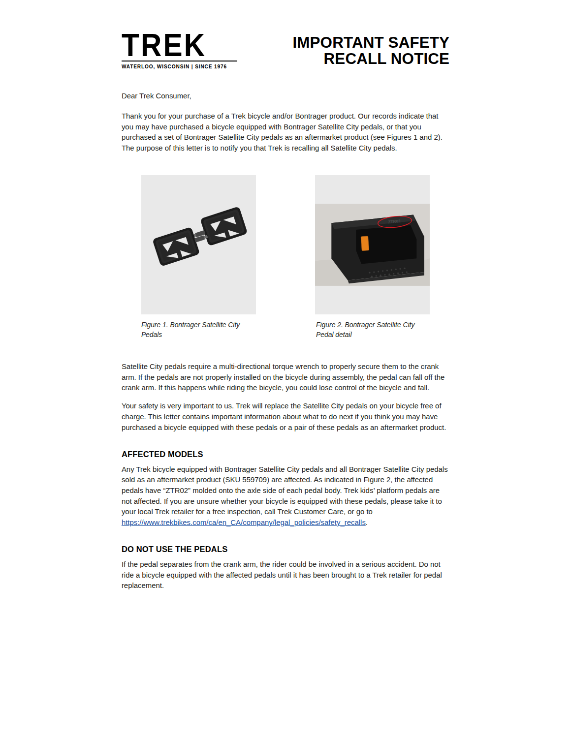TREK
WATERLOO, WISCONSIN | SINCE 1976
IMPORTANT SAFETY RECALL NOTICE
Dear Trek Consumer,
Thank you for your purchase of a Trek bicycle and/or Bontrager product. Our records indicate that you may have purchased a bicycle equipped with Bontrager Satellite City pedals, or that you purchased a set of Bontrager Satellite City pedals as an aftermarket product (see Figures 1 and 2). The purpose of this letter is to notify you that Trek is recalling all Satellite City pedals.
Figure 1. Bontrager Satellite City Pedals
ZTR02
Figure 2. Bontrager Satellite City Pedal detail
Satellite City pedals require a multi-directional torque wrench to properly secure them to the crank arm. If the pedals are not properly installed on the bicycle during assembly, the pedal can fall off the crank arm. If this happens while riding the bicycle, you could lose control of the bicycle and fall.
Your safety is very important to us. Trek will replace the Satellite City pedals on your bicycle free of charge. This letter contains important information about what to do next if you think you may have purchased a bicycle equipped with these pedals or a pair of these pedals as an aftermarket product.
AFFECTED MODELS
Any Trek bicycle equipped with Bontrager Satellite City pedals and all Bontrager Satellite City pedals sold as an aftermarket product (SKU 559709) are affected. As indicated in Figure 2, the affected pedals have “ZTR02” molded onto the axle side of each pedal body. Trek kids’ platform pedals are not affected. If you are unsure whether your bicycle is equipped with these pedals, please take it to your local Trek retailer for a free inspection, call Trek Customer Care, or go to https://www.trekbikes.com/ca/en_CA/company/legal_policies/safety_recalls.
DO NOT USE THE PEDALS
If the pedal separates from the crank arm, the rider could be involved in a serious accident. Do not ride a bicycle equipped with the affected pedals until it has been brought to a Trek retailer for pedal replacement.